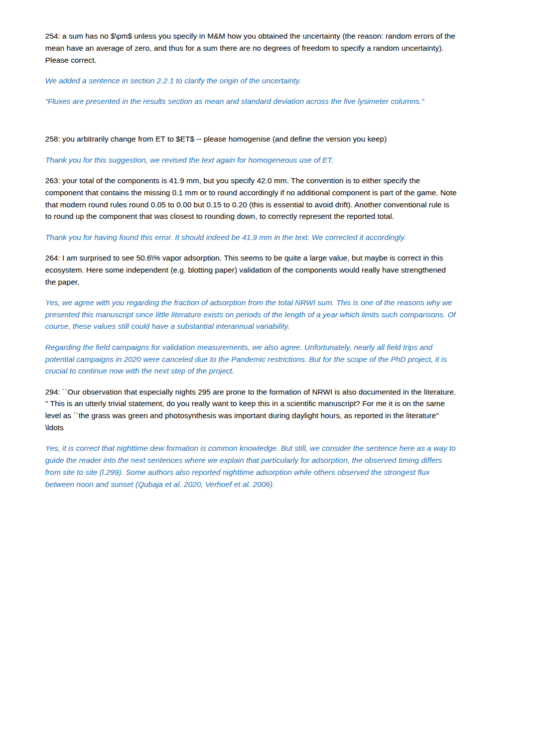254: a sum has no $\pm$ unless you specify in M&M how you obtained the uncertainty (the reason: random errors of the mean have an average of zero, and thus for a sum there are no degrees of freedom to specify a random uncertainty). Please correct.
We added a sentence in section 2.2.1 to clarify the origin of the uncertainty.
“Fluxes are presented in the results section as mean and standard deviation across the five lysimeter columns.”
258: you arbitrarily change from ET to $ET$ -- please homogenise (and define the version you keep)
Thank you for this suggestion, we revised the text again for homogeneous use of ET.
263: your total of the components is 41.9 mm, but you specify 42.0 mm. The convention is to either specify the component that contains the missing 0.1 mm or to round accordingly if no additional component is part of the game. Note that modern round rules round 0.05 to 0.00 but 0.15 to 0.20 (this is essential to avoid drift). Another conventional rule is to round up the component that was closest to rounding down, to correctly represent the reported total.
Thank you for having found this error. It should indeed be 41.9 mm in the text. We corrected it accordingly.
264: I am surprised to see 50.6\% vapor adsorption. This seems to be quite a large value, but maybe is correct in this ecosystem. Here some independent (e.g. blotting paper) validation of the components would really have strengthened the paper.
Yes, we agree with you regarding the fraction of adsorption from the total NRWI sum. This is one of the reasons why we presented this manuscript since little literature exists on periods of the length of a year which limits such comparisons. Of course, these values still could have a substantial interannual variability.
Regarding the field campaigns for validation measurements, we also agree. Unfortunately, nearly all field trips and potential campaigns in 2020 were canceled due to the Pandemic restrictions. But for the scope of the PhD project, it is crucial to continue now with the next step of the project.
294: ``Our observation that especially nights 295 are prone to the formation of NRWI is also documented in the literature. '' This is an utterly trivial statement, do you really want to keep this in a scientific manuscript? For me it is on the same level as ``the grass was green and photosynthesis was important during daylight hours, as reported in the literature'' \ldots
Yes, it is correct that nighttime dew formation is common knowledge. But still, we consider the sentence here as a way to guide the reader into the next sentences where we explain that particularly for adsorption, the observed timing differs from site to site (l.299). Some authors also reported nighttime adsorption while others observed the strongest flux between noon and sunset (Qubaja et al. 2020, Verhoef et al. 2006).